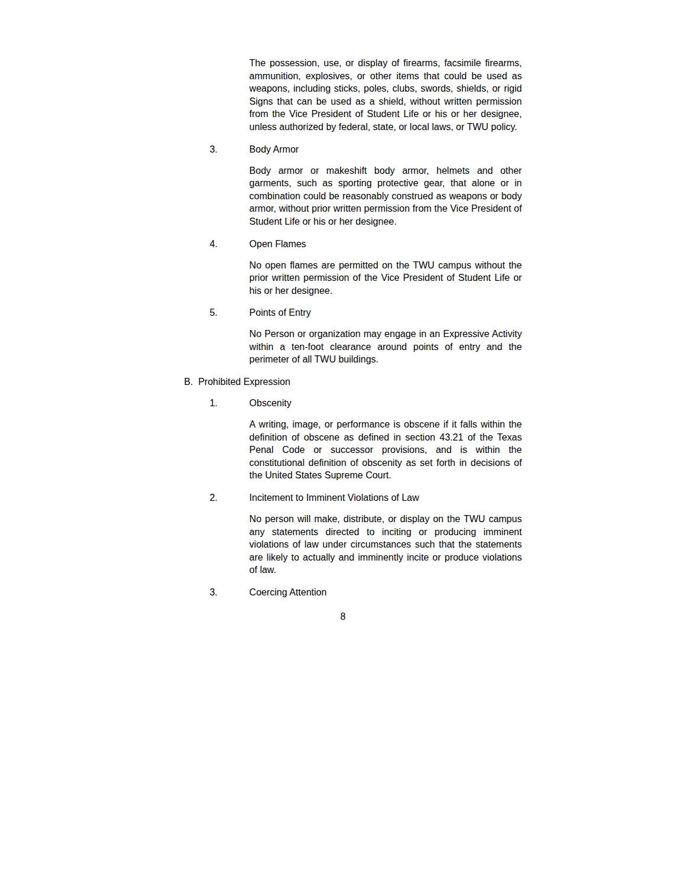The possession, use, or display of firearms, facsimile firearms, ammunition, explosives, or other items that could be used as weapons, including sticks, poles, clubs, swords, shields, or rigid Signs that can be used as a shield, without written permission from the Vice President of Student Life or his or her designee, unless authorized by federal, state, or local laws, or TWU policy.
3. Body Armor
Body armor or makeshift body armor, helmets and other garments, such as sporting protective gear, that alone or in combination could be reasonably construed as weapons or body armor, without prior written permission from the Vice President of Student Life or his or her designee.
4. Open Flames
No open flames are permitted on the TWU campus without the prior written permission of the Vice President of Student Life or his or her designee.
5. Points of Entry
No Person or organization may engage in an Expressive Activity within a ten-foot clearance around points of entry and the perimeter of all TWU buildings.
B. Prohibited Expression
1. Obscenity
A writing, image, or performance is obscene if it falls within the definition of obscene as defined in section 43.21 of the Texas Penal Code or successor provisions, and is within the constitutional definition of obscenity as set forth in decisions of the United States Supreme Court.
2. Incitement to Imminent Violations of Law
No person will make, distribute, or display on the TWU campus any statements directed to inciting or producing imminent violations of law under circumstances such that the statements are likely to actually and imminently incite or produce violations of law.
3. Coercing Attention
8